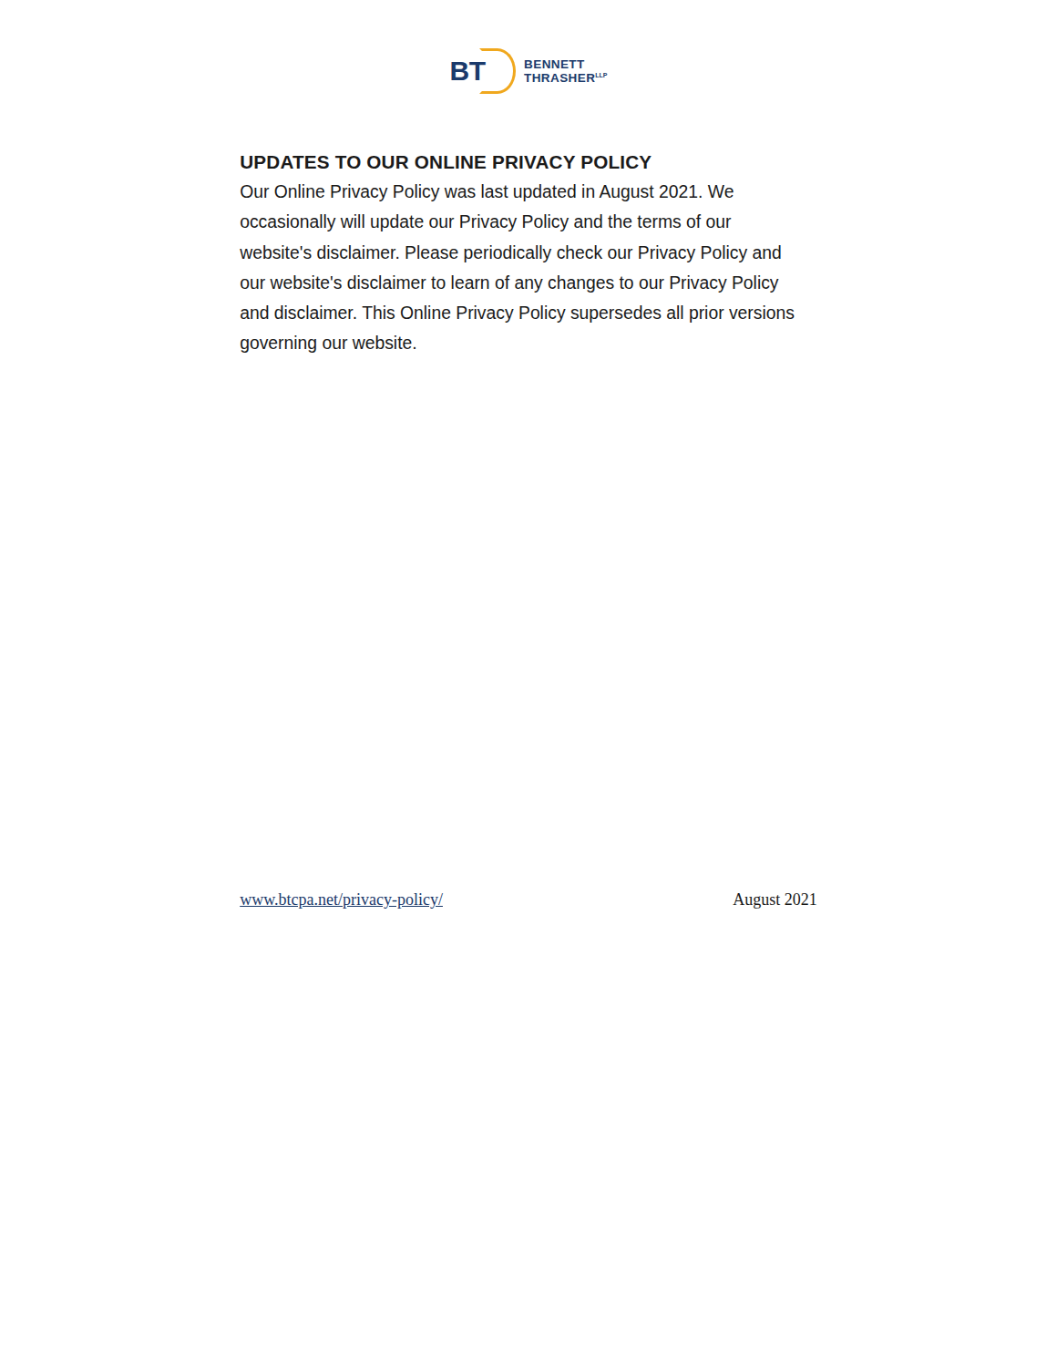BT
Bennett
ThrasherLLP
Updates to Our Online Privacy Policy
Our Online Privacy Policy was last updated in August 2021. We occasionally will update our Privacy Policy and the terms of our website's disclaimer. Please periodically check our Privacy Policy and our website's disclaimer to learn of any changes to our Privacy Policy and disclaimer. This Online Privacy Policy supersedes all prior versions governing our website.
www.btcpa.net/privacy-policy/ August 2021